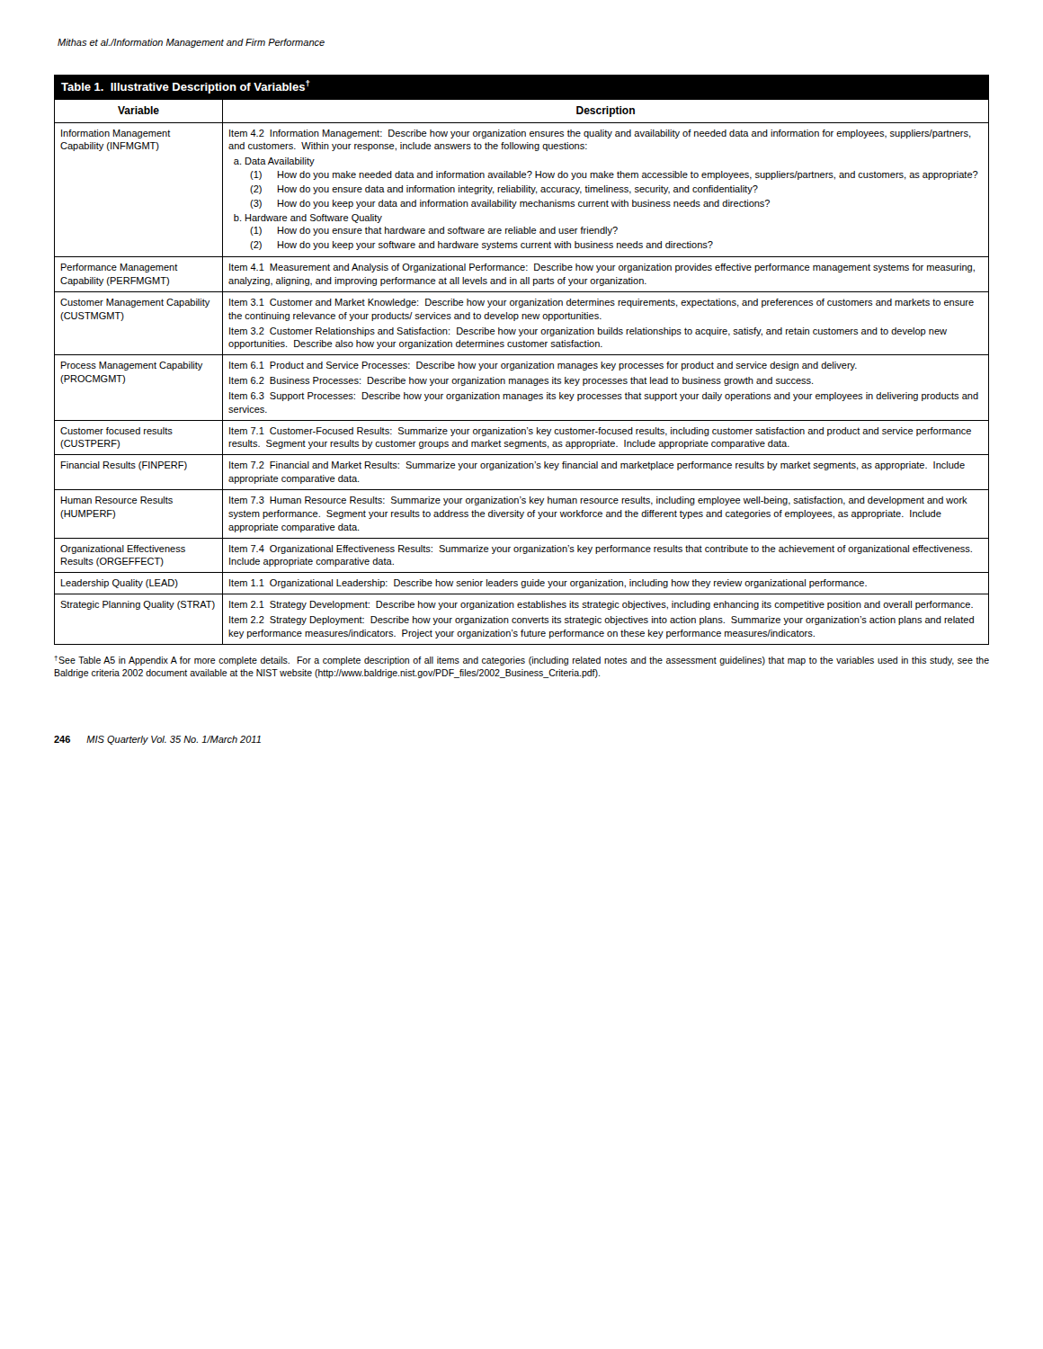Mithas et al./Information Management and Firm Performance
Table 1. Illustrative Description of Variables †
| Variable | Description |
| --- | --- |
| Information Manage­ment Capability (INFMGMT) | Item 4.2 Information Management: Describe how your organization ensures the quality and availability of needed data and information for employees, suppliers/partners, and customers. Within your response, include answers to the following questions: Data Availability (1) How do you make needed data and information available? How do you make them accessible to employees, suppliers/partners, and customers, as appropriate? (2) How do you ensure data and information integrity, reliability, accuracy, timeliness, security, and confidentiality? (3) How do you keep your data and information availability mechanisms current with business needs and directions? Hardware and Software Quality (1) How do you ensure that hardware and software are reliable and user friendly? (2) How do you keep your software and hardware systems current with business needs and directions? |
| Performance Manage­ment Capability (PERFMGMT) | Item 4.1 Measurement and Analysis of Organizational Performance: Describe how your organization provides effective performance management systems for measuring, analyzing, aligning, and improving performance at all levels and in all parts of your organization. |
| Customer Management Capability (CUSTMGMT) | Item 3.1 Customer and Market Knowledge: Describe how your organization determines requirements, expectations, and preferences of customers and markets to ensure the continuing relevance of your products/ services and to develop new opportunities. Item 3.2 Customer Relationships and Satisfaction: Describe how your organization builds relationships to acquire, satisfy, and retain customers and to develop new opportunities. Describe also how your organization determines customer satisfaction. |
| Process Management Capability (PROCMGMT) | Item 6.1 Product and Service Processes: Describe how your organization manages key processes for product and service design and delivery. Item 6.2 Business Processes: Describe how your organization manages its key processes that lead to business growth and success. Item 6.3 Support Processes: Describe how your organization manages its key processes that support your daily operations and your employees in delivering products and services. |
| Customer focused results (CUSTPERF) | Item 7.1 Customer-Focused Results: Summarize your organization’s key customer-focused results, including customer satisfaction and product and service performance results. Segment your results by customer groups and market segments, as appropriate. Include appropriate comparative data. |
| Financial Results (FINPERF) | Item 7.2 Financial and Market Results: Summarize your organization’s key financial and marketplace performance results by market segments, as appropriate. Include appropriate comparative data. |
| Human Resource Results (HUMPERF) | Item 7.3 Human Resource Results: Summarize your organization’s key human resource results, including employee well-being, satisfaction, and development and work system performance. Segment your results to address the diversity of your workforce and the different types and categories of employees, as appropriate. Include appropriate comparative data. |
| Organizational Effectiveness Results (ORGEFFECT) | Item 7.4 Organizational Effectiveness Results: Summarize your organization’s key performance results that contribute to the achievement of organizational effectiveness. Include appropriate comparative data. |
| Leadership Quality (LEAD) | Item 1.1 Organizational Leadership: Describe how senior leaders guide your organization, including how they review organizational performance. |
| Strategic Planning Quality (STRAT) | Item 2.1 Strategy Development: Describe how your organization establishes its strategic objectives, including enhancing its competitive position and overall performance. Item 2.2 Strategy Deployment: Describe how your organization converts its strategic objectives into action plans. Summarize your organization’s action plans and related key performance measures/indicators. Project your organization’s future performance on these key performance measures/indicators. |
†See Table A5 in Appendix A for more complete details. For a complete description of all items and categories (including related notes and the assessment guidelines) that map to the variables used in this study, see the Baldrige criteria 2002 document available at the NIST website (http://www.baldrige.nist.gov/PDF_files/2002_Business_Criteria.pdf).
246 MIS Quarterly Vol. 35 No. 1/March 2011